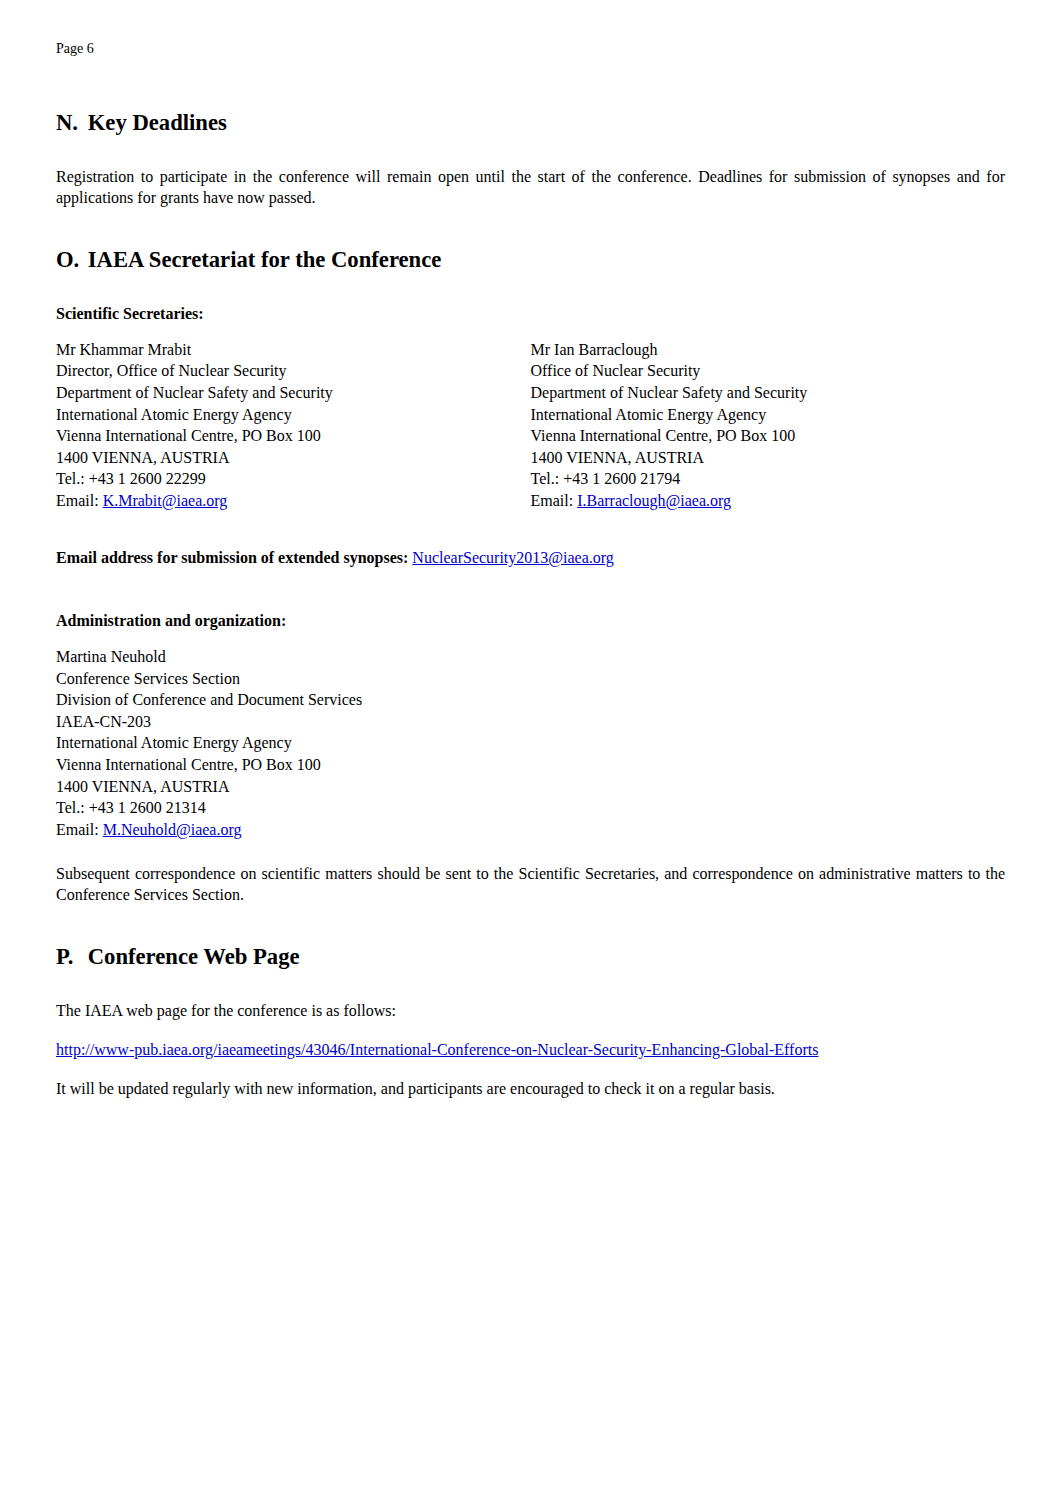Page 6
N. Key Deadlines
Registration to participate in the conference will remain open until the start of the conference. Deadlines for submission of synopses and for applications for grants have now passed.
O. IAEA Secretariat for the Conference
Scientific Secretaries:
| Mr Khammar Mrabit Director, Office of Nuclear Security Department of Nuclear Safety and Security International Atomic Energy Agency Vienna International Centre, PO Box 100 1400 VIENNA, AUSTRIA Tel.: +43 1 2600 22299 Email: K.Mrabit@iaea.org | Mr Ian Barraclough Office of Nuclear Security Department of Nuclear Safety and Security International Atomic Energy Agency Vienna International Centre, PO Box 100 1400 VIENNA, AUSTRIA Tel.: +43 1 2600 21794 Email: I.Barraclough@iaea.org |
Email address for submission of extended synopses: NuclearSecurity2013@iaea.org
Administration and organization:
Martina Neuhold Conference Services Section Division of Conference and Document Services IAEA-CN-203 International Atomic Energy Agency Vienna International Centre, PO Box 100 1400 VIENNA, AUSTRIA Tel.: +43 1 2600 21314 Email: M.Neuhold@iaea.org
Subsequent correspondence on scientific matters should be sent to the Scientific Secretaries, and correspondence on administrative matters to the Conference Services Section.
P. Conference Web Page
The IAEA web page for the conference is as follows:
http://www-pub.iaea.org/iaeameetings/43046/International-Conference-on-Nuclear-Security-Enhancing-Global-Efforts
It will be updated regularly with new information, and participants are encouraged to check it on a regular basis.